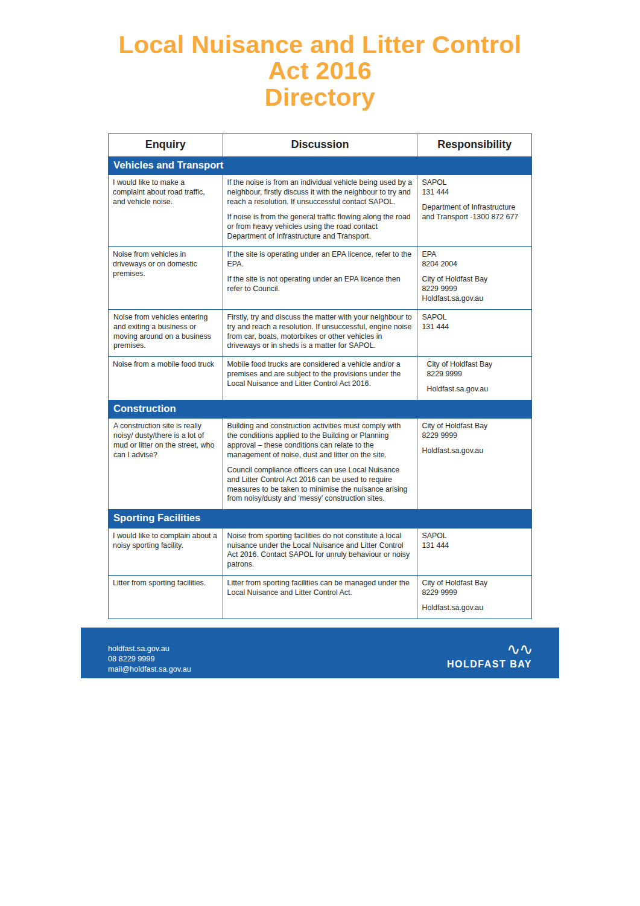Local Nuisance and Litter Control Act 2016
Directory
| Enquiry | Discussion | Responsibility |
| --- | --- | --- |
| Vehicles and Transport |
| I would like to make a complaint about road traffic, and vehicle noise. | If the noise is from an individual vehicle being used by a neighbour, firstly discuss it with the neighbour to try and reach a resolution. If unsuccessful contact SAPOL. If noise is from the general traffic flowing along the road or from heavy vehicles using the road contact Department of Infrastructure and Transport. | SAPOL 131 444 Department of Infrastructure and Transport -1300 872 677 |
| Noise from vehicles in driveways or on domestic premises. | If the site is operating under an EPA licence, refer to the EPA. If the site is not operating under an EPA licence then refer to Council. | EPA 8204 2004 City of Holdfast Bay 8229 9999 Holdfast.sa.gov.au |
| Noise from vehicles entering and exiting a business or moving around on a business premises. | Firstly, try and discuss the matter with your neighbour to try and reach a resolution. If unsuccessful, engine noise from car, boats, motorbikes or other vehicles in driveways or in sheds is a matter for SAPOL. | SAPOL 131 444 |
| Noise from a mobile food truck | Mobile food trucks are considered a vehicle and/or a premises and are subject to the provisions under the Local Nuisance and Litter Control Act 2016. | City of Holdfast Bay 8229 9999 Holdfast.sa.gov.au |
| Construction |
| A construction site is really noisy/ dusty/there is a lot of mud or litter on the street, who can I advise? | Building and construction activities must comply with the conditions applied to the Building or Planning approval – these conditions can relate to the management of noise, dust and litter on the site. Council compliance officers can use Local Nuisance and Litter Control Act 2016 can be used to require measures to be taken to minimise the nuisance arising from noisy/dusty and ‘messy’ construction sites. | City of Holdfast Bay 8229 9999 Holdfast.sa.gov.au |
| Sporting Facilities |
| I would like to complain about a noisy sporting facility. | Noise from sporting facilities do not constitute a local nuisance under the Local Nuisance and Litter Control Act 2016. Contact SAPOL for unruly behaviour or noisy patrons. | SAPOL 131 444 |
| Litter from sporting facilities. | Litter from sporting facilities can be managed under the Local Nuisance and Litter Control Act. | City of Holdfast Bay 8229 9999 Holdfast.sa.gov.au |
holdfast.sa.gov.au
08 8229 9999
mail@holdfast.sa.gov.au
∿∿ HOLDFAST BAY